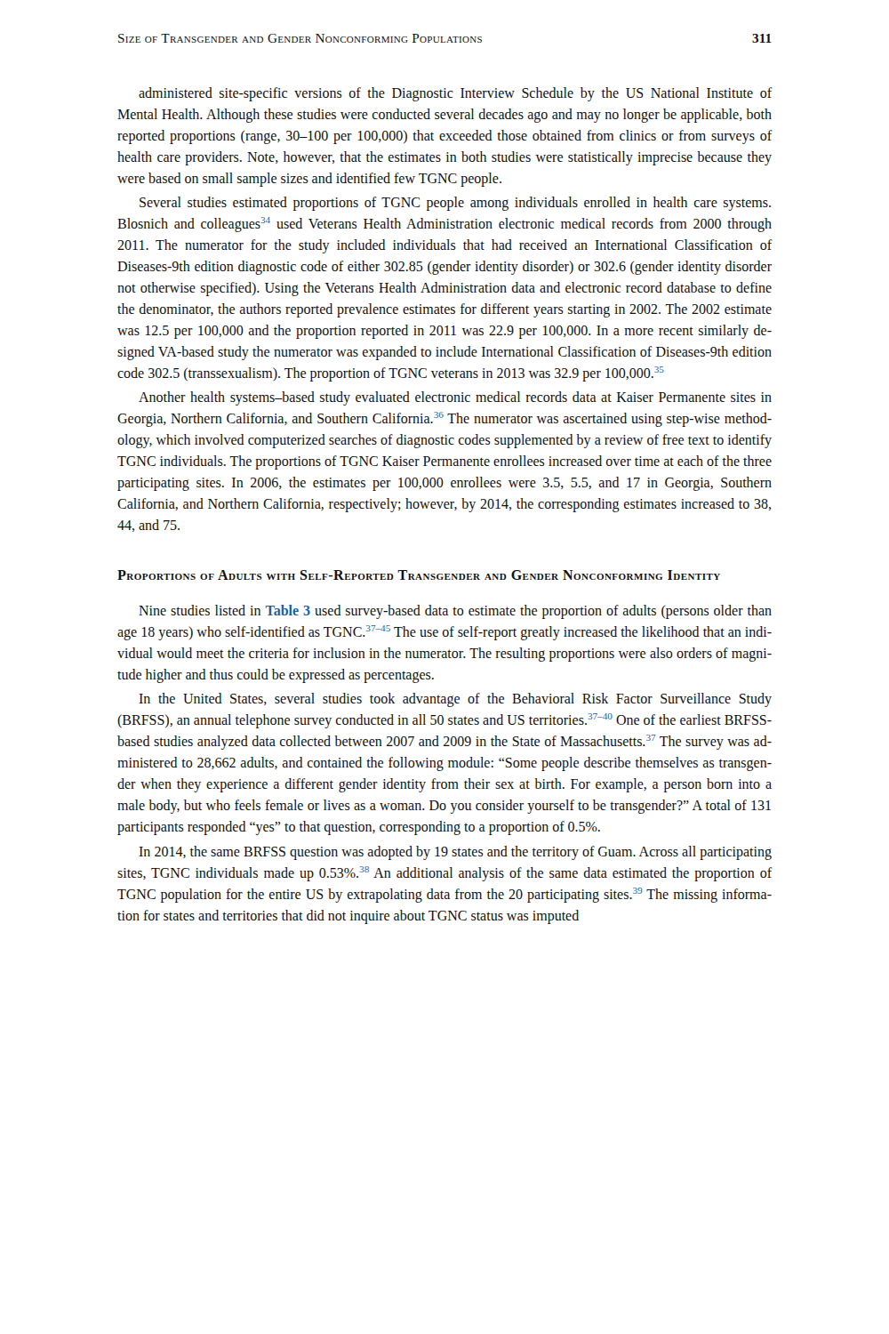Size of Transgender and Gender Nonconforming Populations 311
administered site-specific versions of the Diagnostic Interview Schedule by the US National Institute of Mental Health. Although these studies were conducted several decades ago and may no longer be applicable, both reported proportions (range, 30–100 per 100,000) that exceeded those obtained from clinics or from surveys of health care providers. Note, however, that the estimates in both studies were statistically imprecise because they were based on small sample sizes and identified few TGNC people.
Several studies estimated proportions of TGNC people among individuals enrolled in health care systems. Blosnich and colleagues34 used Veterans Health Administration electronic medical records from 2000 through 2011. The numerator for the study included individuals that had received an International Classification of Diseases-9th edition diagnostic code of either 302.85 (gender identity disorder) or 302.6 (gender identity disorder not otherwise specified). Using the Veterans Health Administration data and electronic record database to define the denominator, the authors reported prevalence estimates for different years starting in 2002. The 2002 estimate was 12.5 per 100,000 and the proportion reported in 2011 was 22.9 per 100,000. In a more recent similarly designed VA-based study the numerator was expanded to include International Classification of Diseases-9th edition code 302.5 (transsexualism). The proportion of TGNC veterans in 2013 was 32.9 per 100,000.35
Another health systems–based study evaluated electronic medical records data at Kaiser Permanente sites in Georgia, Northern California, and Southern California.36 The numerator was ascertained using step-wise methodology, which involved computerized searches of diagnostic codes supplemented by a review of free text to identify TGNC individuals. The proportions of TGNC Kaiser Permanente enrollees increased over time at each of the three participating sites. In 2006, the estimates per 100,000 enrollees were 3.5, 5.5, and 17 in Georgia, Southern California, and Northern California, respectively; however, by 2014, the corresponding estimates increased to 38, 44, and 75.
Proportions of Adults with Self-Reported Transgender and Gender Nonconforming Identity
Nine studies listed in Table 3 used survey-based data to estimate the proportion of adults (persons older than age 18 years) who self-identified as TGNC.37–45 The use of self-report greatly increased the likelihood that an individual would meet the criteria for inclusion in the numerator. The resulting proportions were also orders of magnitude higher and thus could be expressed as percentages.
In the United States, several studies took advantage of the Behavioral Risk Factor Surveillance Study (BRFSS), an annual telephone survey conducted in all 50 states and US territories.37–40 One of the earliest BRFSS-based studies analyzed data collected between 2007 and 2009 in the State of Massachusetts.37 The survey was administered to 28,662 adults, and contained the following module: “Some people describe themselves as transgender when they experience a different gender identity from their sex at birth. For example, a person born into a male body, but who feels female or lives as a woman. Do you consider yourself to be transgender?” A total of 131 participants responded “yes” to that question, corresponding to a proportion of 0.5%.
In 2014, the same BRFSS question was adopted by 19 states and the territory of Guam. Across all participating sites, TGNC individuals made up 0.53%.38 An additional analysis of the same data estimated the proportion of TGNC population for the entire US by extrapolating data from the 20 participating sites.39 The missing information for states and territories that did not inquire about TGNC status was imputed